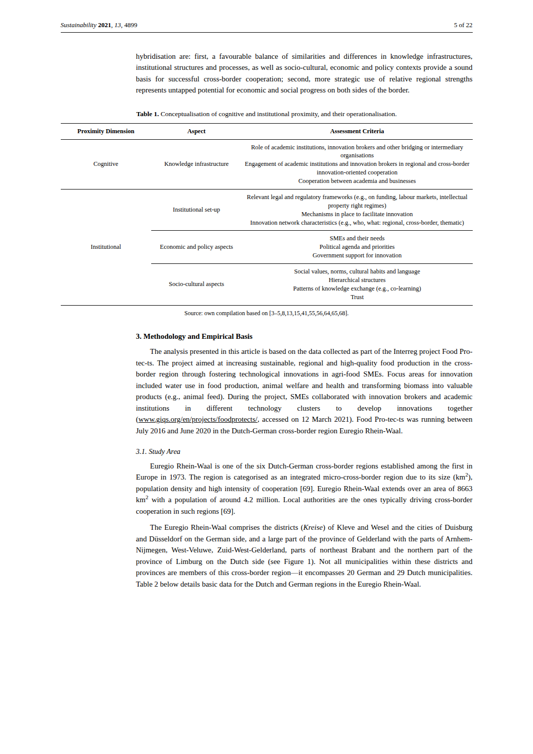Sustainability 2021, 13, 4899
5 of 22
hybridisation are: first, a favourable balance of similarities and differences in knowledge infrastructures, institutional structures and processes, as well as socio-cultural, economic and policy contexts provide a sound basis for successful cross-border cooperation; second, more strategic use of relative regional strengths represents untapped potential for economic and social progress on both sides of the border.
Table 1. Conceptualisation of cognitive and institutional proximity, and their operationalisation.
| Proximity Dimension | Aspect | Assessment Criteria |
| --- | --- | --- |
| Cognitive | Knowledge infrastructure | Role of academic institutions, innovation brokers and other bridging or intermediary organisations Engagement of academic institutions and innovation brokers in regional and cross-border innovation-oriented cooperation Cooperation between academia and businesses |
| Institutional | Institutional set-up | Relevant legal and regulatory frameworks (e.g., on funding, labour markets, intellectual property right regimes) Mechanisms in place to facilitate innovation Innovation network characteristics (e.g., who, what: regional, cross-border, thematic) |
| Economic and policy aspects | SMEs and their needs Political agenda and priorities Government support for innovation |
| Socio-cultural aspects | Social values, norms, cultural habits and language Hierarchical structures Patterns of knowledge exchange (e.g., co-learning) Trust |
Source: own compilation based on [3–5,8,13,15,41,55,56,64,65,68].
3. Methodology and Empirical Basis
The analysis presented in this article is based on the data collected as part of the Interreg project Food Pro-tec-ts. The project aimed at increasing sustainable, regional and high-quality food production in the cross-border region through fostering technological innovations in agri-food SMEs. Focus areas for innovation included water use in food production, animal welfare and health and transforming biomass into valuable products (e.g., animal feed). During the project, SMEs collaborated with innovation brokers and academic institutions in different technology clusters to develop innovations together (www.giqs.org/en/projects/foodprotects/, accessed on 12 March 2021). Food Pro-tec-ts was running between July 2016 and June 2020 in the Dutch-German cross-border region Euregio Rhein-Waal.
3.1. Study Area
Euregio Rhein-Waal is one of the six Dutch-German cross-border regions established among the first in Europe in 1973. The region is categorised as an integrated micro-cross-border region due to its size (km2), population density and high intensity of cooperation [69]. Euregio Rhein-Waal extends over an area of 8663 km2 with a population of around 4.2 million. Local authorities are the ones typically driving cross-border cooperation in such regions [69].
The Euregio Rhein-Waal comprises the districts (Kreise) of Kleve and Wesel and the cities of Duisburg and Düsseldorf on the German side, and a large part of the province of Gelderland with the parts of Arnhem-Nijmegen, West-Veluwe, Zuid-West-Gelderland, parts of northeast Brabant and the northern part of the province of Limburg on the Dutch side (see Figure 1). Not all municipalities within these districts and provinces are members of this cross-border region—it encompasses 20 German and 29 Dutch municipalities. Table 2 below details basic data for the Dutch and German regions in the Euregio Rhein-Waal.